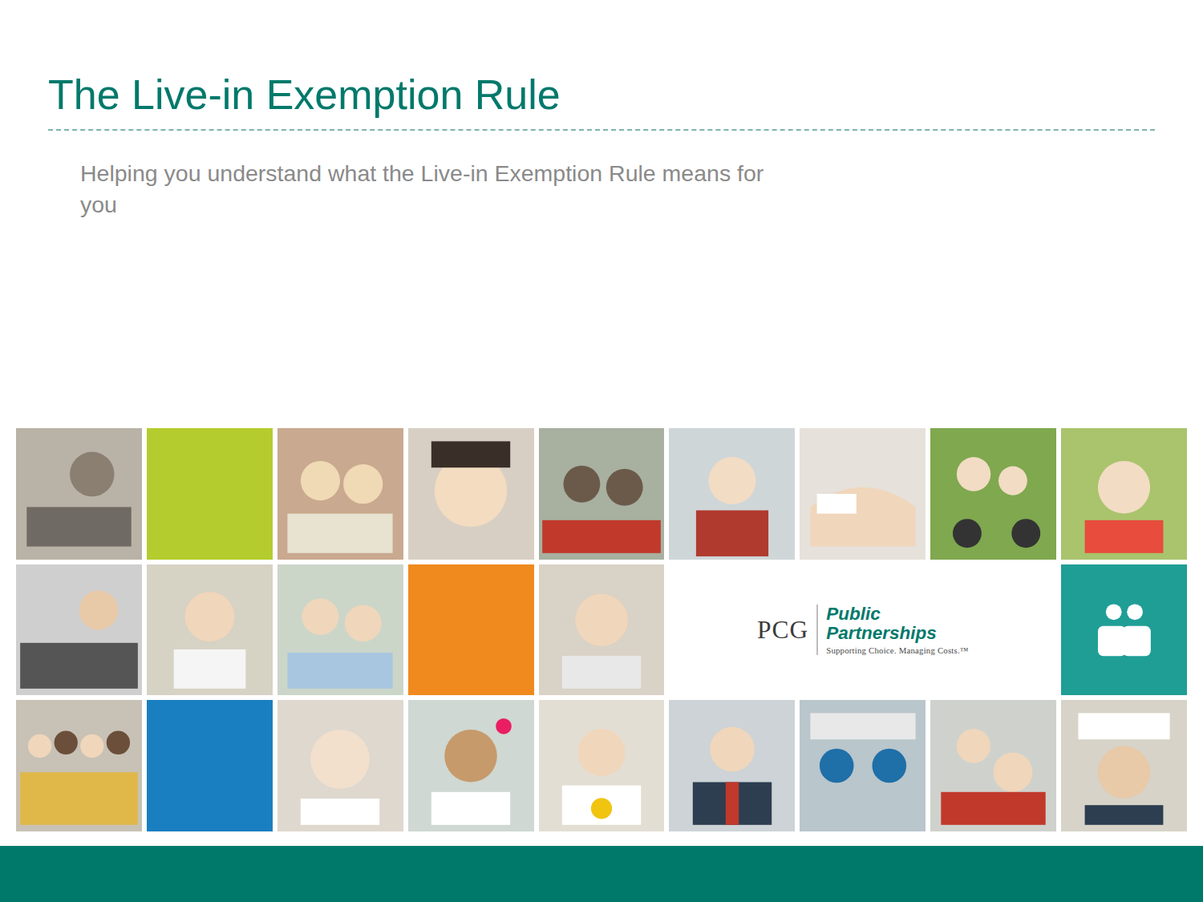The Live-in Exemption Rule
Helping you understand what the Live-in Exemption Rule means for you
PCG Public Partnerships Supporting Choice. Managing Costs.™